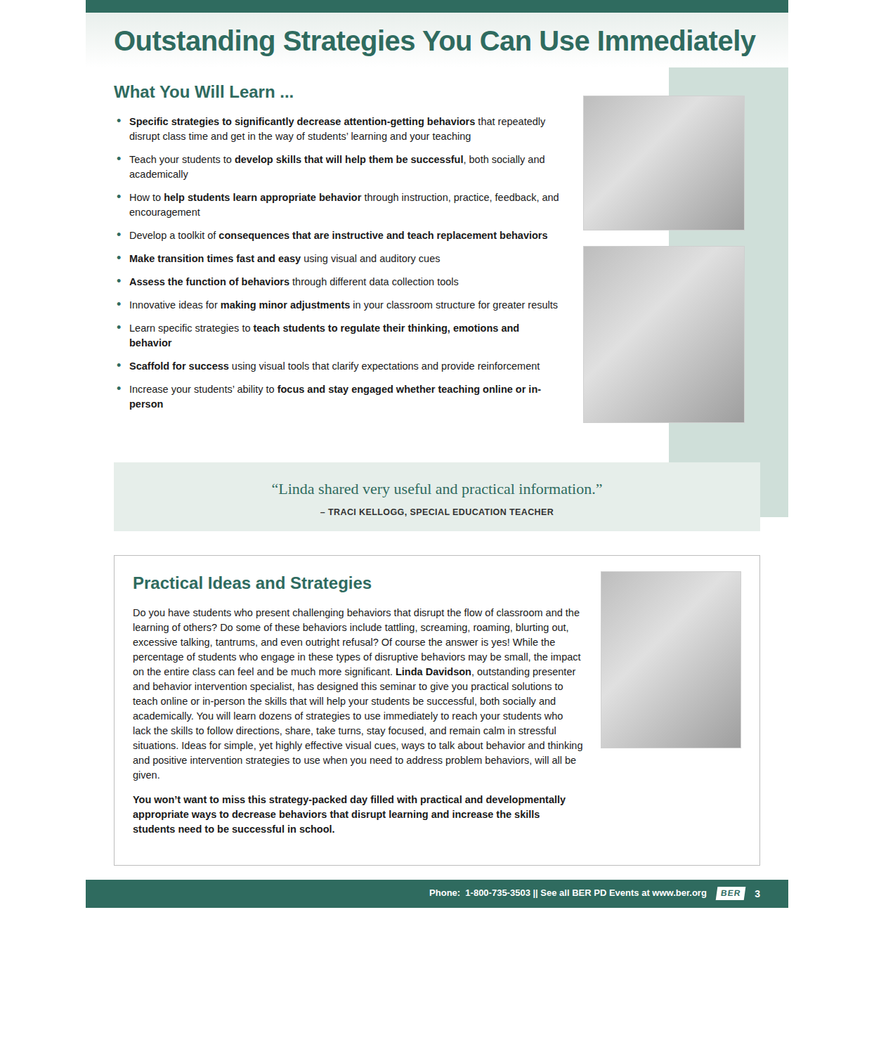Outstanding Strategies You Can Use Immediately
What You Will Learn ...
Specific strategies to significantly decrease attention-getting behaviors that repeatedly disrupt class time and get in the way of students’ learning and your teaching
Teach your students to develop skills that will help them be successful, both socially and academically
How to help students learn appropriate behavior through instruction, practice, feedback, and encouragement
Develop a toolkit of consequences that are instructive and teach replacement behaviors
Make transition times fast and easy using visual and auditory cues
Assess the function of behaviors through different data collection tools
Innovative ideas for making minor adjustments in your classroom structure for greater results
Learn specific strategies to teach students to regulate their thinking, emotions and behavior
Scaffold for success using visual tools that clarify expectations and provide reinforcement
Increase your students’ ability to focus and stay engaged whether teaching online or in-person
“Linda shared very useful and practical information.”
– TRACI KELLOGG, SPECIAL EDUCATION TEACHER
Practical Ideas and Strategies
Do you have students who present challenging behaviors that disrupt the flow of classroom and the learning of others? Do some of these behaviors include tattling, screaming, roaming, blurting out, excessive talking, tantrums, and even outright refusal? Of course the answer is yes! While the percentage of students who engage in these types of disruptive behaviors may be small, the impact on the entire class can feel and be much more significant. Linda Davidson, outstanding presenter and behavior intervention specialist, has designed this seminar to give you practical solutions to teach online or in-person the skills that will help your students be successful, both socially and academically. You will learn dozens of strategies to use immediately to reach your students who lack the skills to follow directions, share, take turns, stay focused, and remain calm in stressful situations. Ideas for simple, yet highly effective visual cues, ways to talk about behavior and thinking and positive intervention strategies to use when you need to address problem behaviors, will all be given.
You won’t want to miss this strategy-packed day filled with practical and developmentally appropriate ways to decrease behaviors that disrupt learning and increase the skills students need to be successful in school.
Phone: 1-800-735-3503 || See all BER PD Events at www.ber.org BER 3